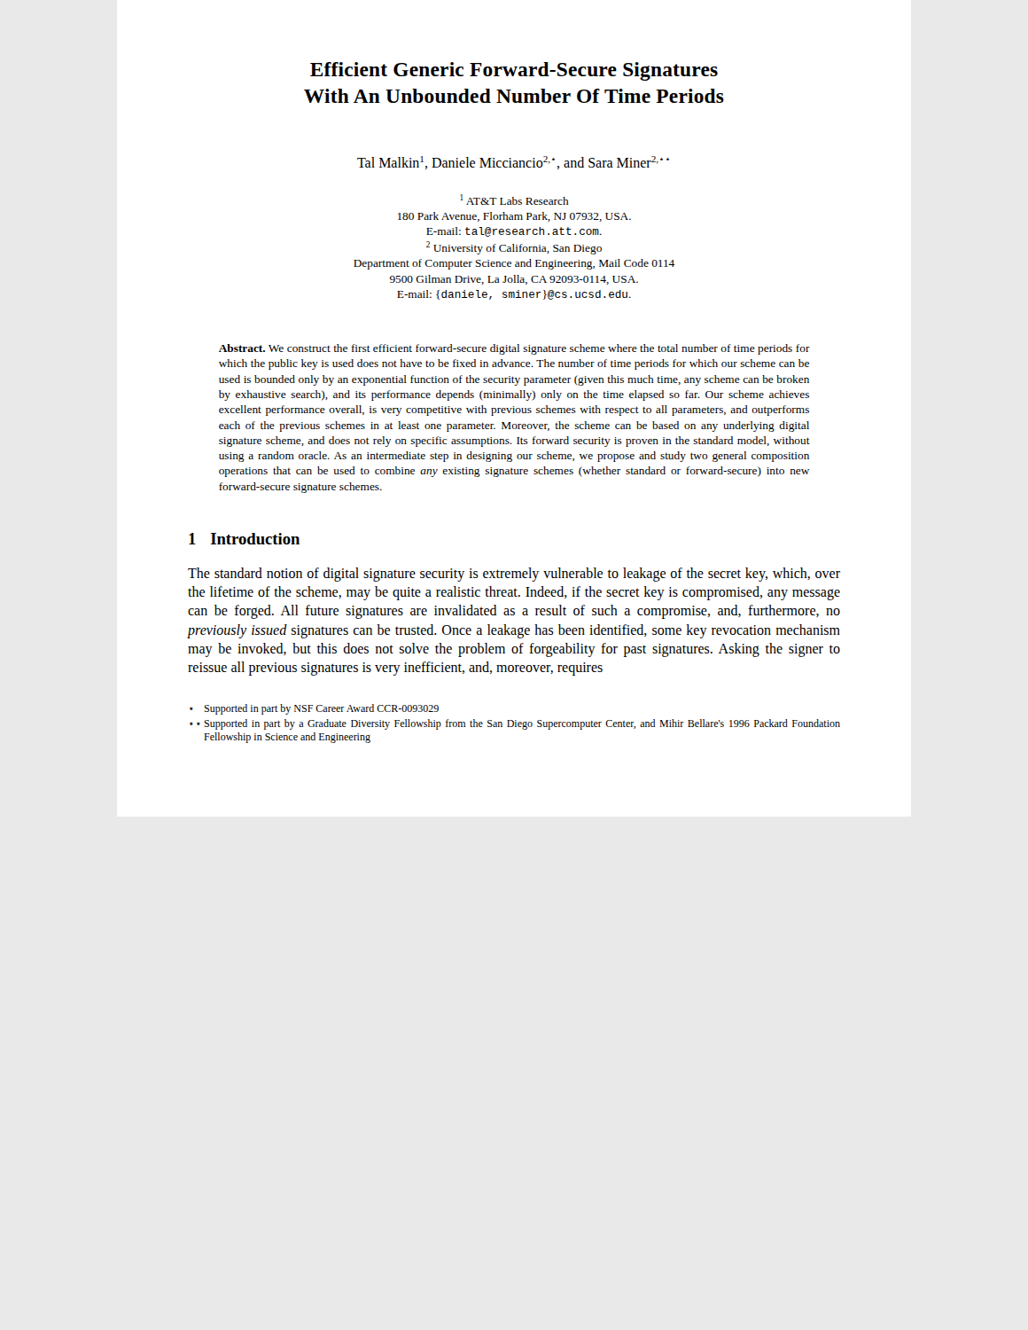Efficient Generic Forward-Secure Signatures
With An Unbounded Number Of Time Periods
Tal Malkin1, Daniele Micciancio2,⋆, and Sara Miner2,⋆⋆
1 AT&T Labs Research
180 Park Avenue, Florham Park, NJ 07932, USA.
E-mail: tal@research.att.com.
2 University of California, San Diego
Department of Computer Science and Engineering, Mail Code 0114
9500 Gilman Drive, La Jolla, CA 92093-0114, USA.
E-mail: {daniele, sminer}@cs.ucsd.edu.
Abstract. We construct the first efficient forward-secure digital signature scheme where the total number of time periods for which the public key is used does not have to be fixed in advance. The number of time periods for which our scheme can be used is bounded only by an exponential function of the security parameter (given this much time, any scheme can be broken by exhaustive search), and its performance depends (minimally) only on the time elapsed so far. Our scheme achieves excellent performance overall, is very competitive with previous schemes with respect to all parameters, and outperforms each of the previous schemes in at least one parameter. Moreover, the scheme can be based on any underlying digital signature scheme, and does not rely on specific assumptions. Its forward security is proven in the standard model, without using a random oracle. As an intermediate step in designing our scheme, we propose and study two general composition operations that can be used to combine any existing signature schemes (whether standard or forward-secure) into new forward-secure signature schemes.
1 Introduction
The standard notion of digital signature security is extremely vulnerable to leakage of the secret key, which, over the lifetime of the scheme, may be quite a realistic threat. Indeed, if the secret key is compromised, any message can be forged. All future signatures are invalidated as a result of such a compromise, and, furthermore, no previously issued signatures can be trusted. Once a leakage has been identified, some key revocation mechanism may be invoked, but this does not solve the problem of forgeability for past signatures. Asking the signer to reissue all previous signatures is very inefficient, and, moreover, requires
⋆Supported in part by NSF Career Award CCR-0093029
⋆⋆Supported in part by a Graduate Diversity Fellowship from the San Diego Supercomputer Center, and Mihir Bellare's 1996 Packard Foundation Fellowship in Science and Engineering